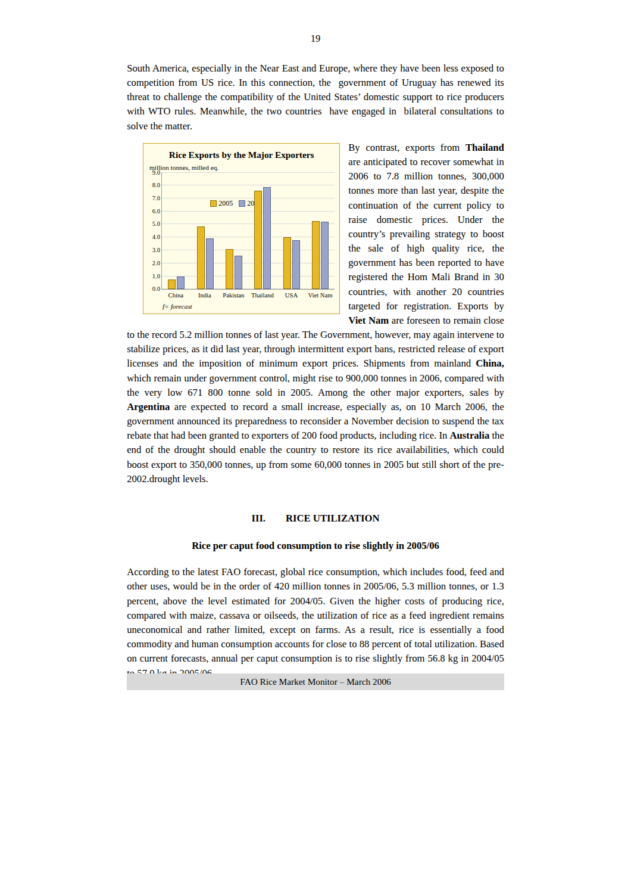19
South America, especially in the Near East and Europe, where they have been less exposed to competition from US rice. In this connection, the government of Uruguay has renewed its threat to challenge the compatibility of the United States’ domestic support to rice producers with WTO rules. Meanwhile, the two countries have engaged in bilateral consultations to solve the matter.
Rice Exports by the Major Exporters
million tonnes, milled eq.
9.0
8.0
7.0
6.0
5.0
4.0
3.0
2.0
1.0
0.0
2005 2006 f
China India Pakistan Thailand USA Viet Nam
f= forecast
By contrast, exports from Thailand are anticipated to recover somewhat in 2006 to 7.8 million tonnes, 300,000 tonnes more than last year, despite the continuation of the current policy to raise domestic prices. Under the country’s prevailing strategy to boost the sale of high quality rice, the government has been reported to have registered the Hom Mali Brand in 30 countries, with another 20 countries targeted for registration. Exports by Viet Nam are foreseen to remain close to the record 5.2 million tonnes of last year. The Government, however, may again intervene to stabilize prices, as it did last year, through intermittent export bans, restricted release of export licenses and the imposition of minimum export prices. Shipments from mainland China, which remain under government control, might rise to 900,000 tonnes in 2006, compared with the very low 671 800 tonne sold in 2005. Among the other major exporters, sales by Argentina are expected to record a small increase, especially as, on 10 March 2006, the government announced its preparedness to reconsider a November decision to suspend the tax rebate that had been granted to exporters of 200 food products, including rice. In Australia the end of the drought should enable the country to restore its rice availabilities, which could boost export to 350,000 tonnes, up from some 60,000 tonnes in 2005 but still short of the pre- 2002.drought levels.
III. RICE UTILIZATION
Rice per caput food consumption to rise slightly in 2005/06
According to the latest FAO forecast, global rice consumption, which includes food, feed and other uses, would be in the order of 420 million tonnes in 2005/06, 5.3 million tonnes, or 1.3 percent, above the level estimated for 2004/05. Given the higher costs of producing rice, compared with maize, cassava or oilseeds, the utilization of rice as a feed ingredient remains uneconomical and rather limited, except on farms. As a result, rice is essentially a food commodity and human consumption accounts for close to 88 percent of total utilization. Based on current forecasts, annual per caput consumption is to rise slightly from 56.8 kg in 2004/05 to 57.0 kg in 2005/06.
FAO Rice Market Monitor – March 2006